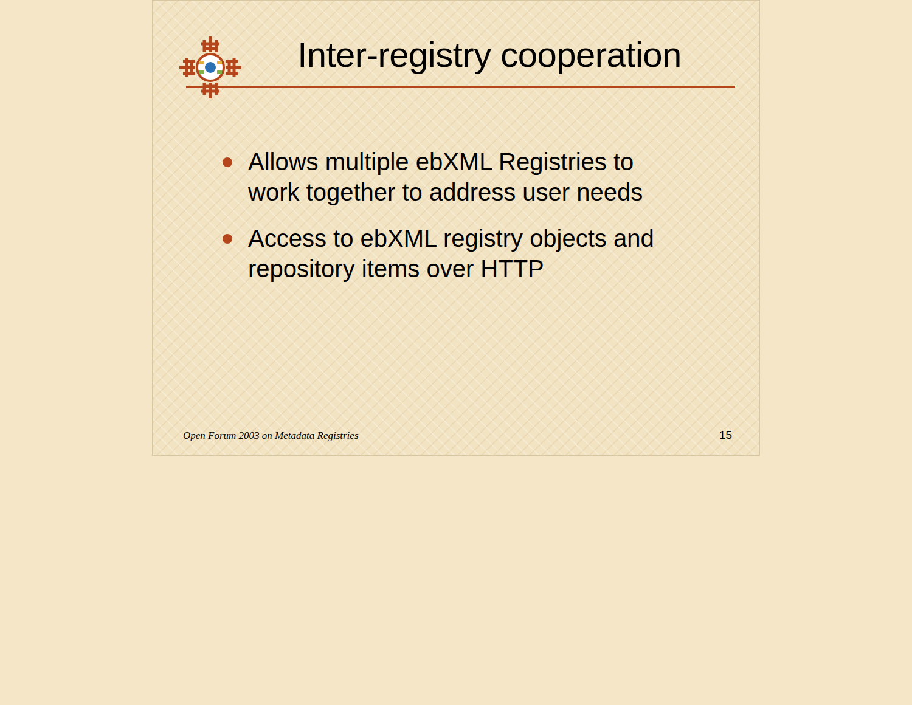Inter-registry cooperation
Allows multiple ebXML Registries to work together to address user needs
Access to ebXML registry objects and repository items over HTTP
Open Forum 2003 on Metadata Registries
15